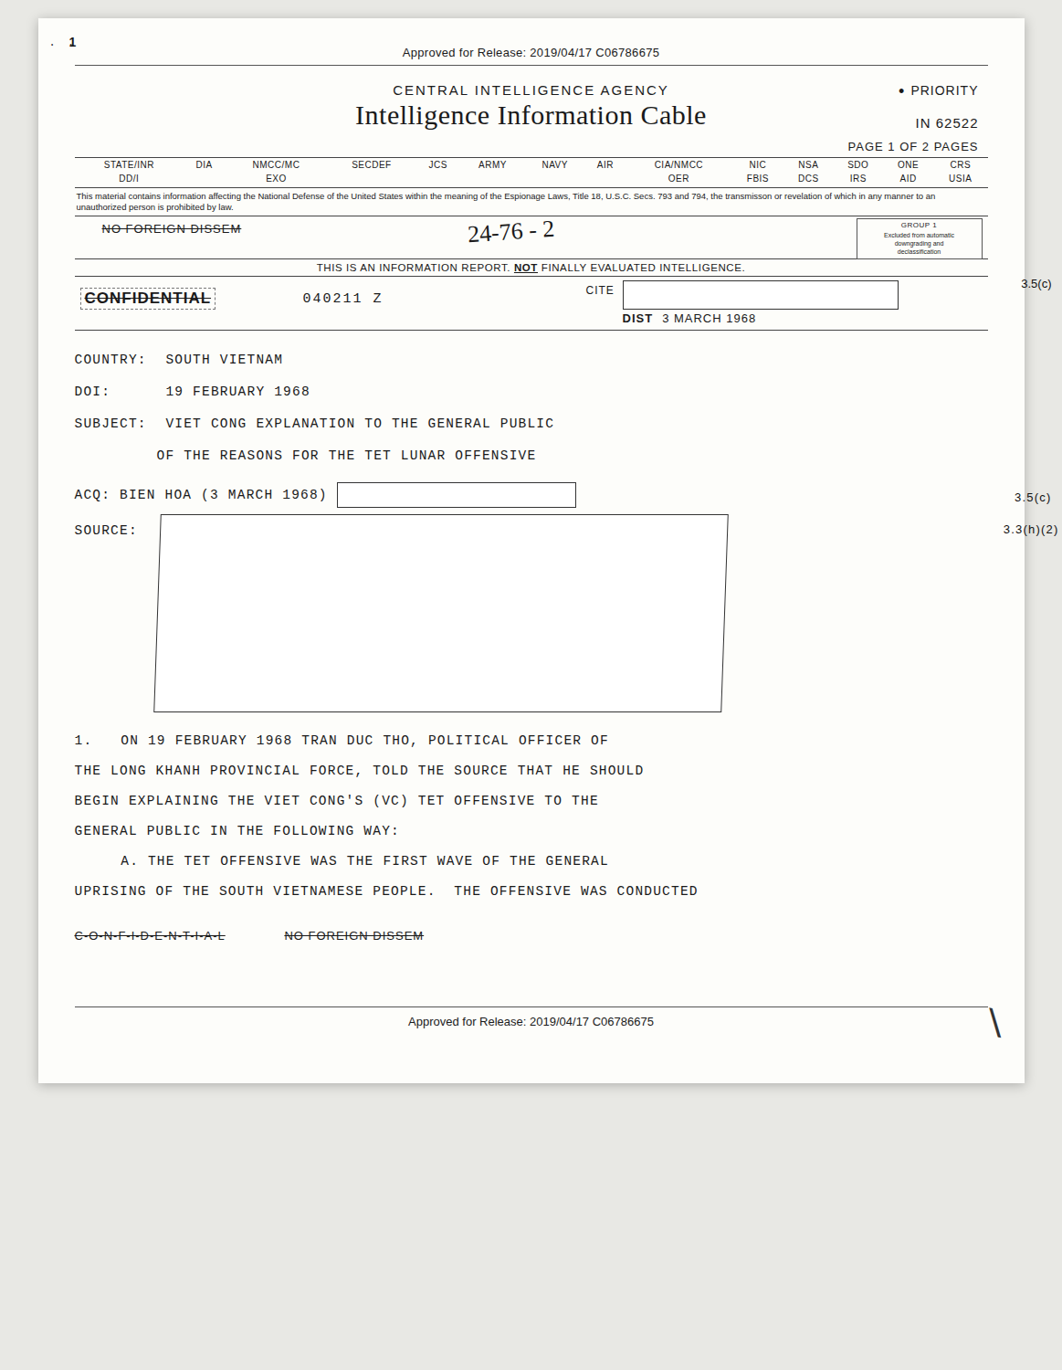. .
1
Approved for Release: 2019/04/17 C06786675
•PRIORITY
CENTRAL INTELLIGENCE AGENCY
Intelligence Information Cable
IN 62522
PAGE 1 OF 2 PAGES
| STATE/INR | DIA | NMCC/MC | SECDEF | JCS | ARMY | NAVY | AIR | CIA/NMCC | NIC | NSA | SDO | ONE | CRS |
| DD/I | | EXO | | | | | | OER | FBIS | DCS | IRS | AID | USIA |
This material contains information affecting the National Defense of the United States within the meaning of the Espionage Laws, Title 18, U.S.C. Secs. 793 and 794, the transmisson or revelation of which in any manner to an unauthorized person is prohibited by law.
NO FOREIGN DISSEM
24-76 - 2
GROUP 1
Excluded from automatic
downgrading and
declassification
THIS IS AN INFORMATION REPORT. NOT FINALLY EVALUATED INTELLIGENCE.
CONFIDENTIAL
040211 Z
CITE
DIST3 MARCH 1968
3.5(c)
COUNTRY: SOUTH VIETNAM
DOI: 19 FEBRUARY 1968
SUBJECT: VIET CONG EXPLANATION TO THE GENERAL PUBLIC
OF THE REASONS FOR THE TET LUNAR OFFENSIVE
ACQ: BIEN HOA (3 MARCH 1968) 3.5(c)
SOURCE:
3.3(h)(2)
1. ON 19 FEBRUARY 1968 TRAN DUC THO, POLITICAL OFFICER OF
THE LONG KHANH PROVINCIAL FORCE, TOLD THE SOURCE THAT HE SHOULD
BEGIN EXPLAINING THE VIET CONG'S (VC) TET OFFENSIVE TO THE
GENERAL PUBLIC IN THE FOLLOWING WAY:
A. THE TET OFFENSIVE WAS THE FIRST WAVE OF THE GENERAL
UPRISING OF THE SOUTH VIETNAMESE PEOPLE. THE OFFENSIVE WAS CONDUCTED
C-O-N-F-I-D-E-N-T-I-A-L NO FOREIGN DISSEM
\
Approved for Release: 2019/04/17 C06786675